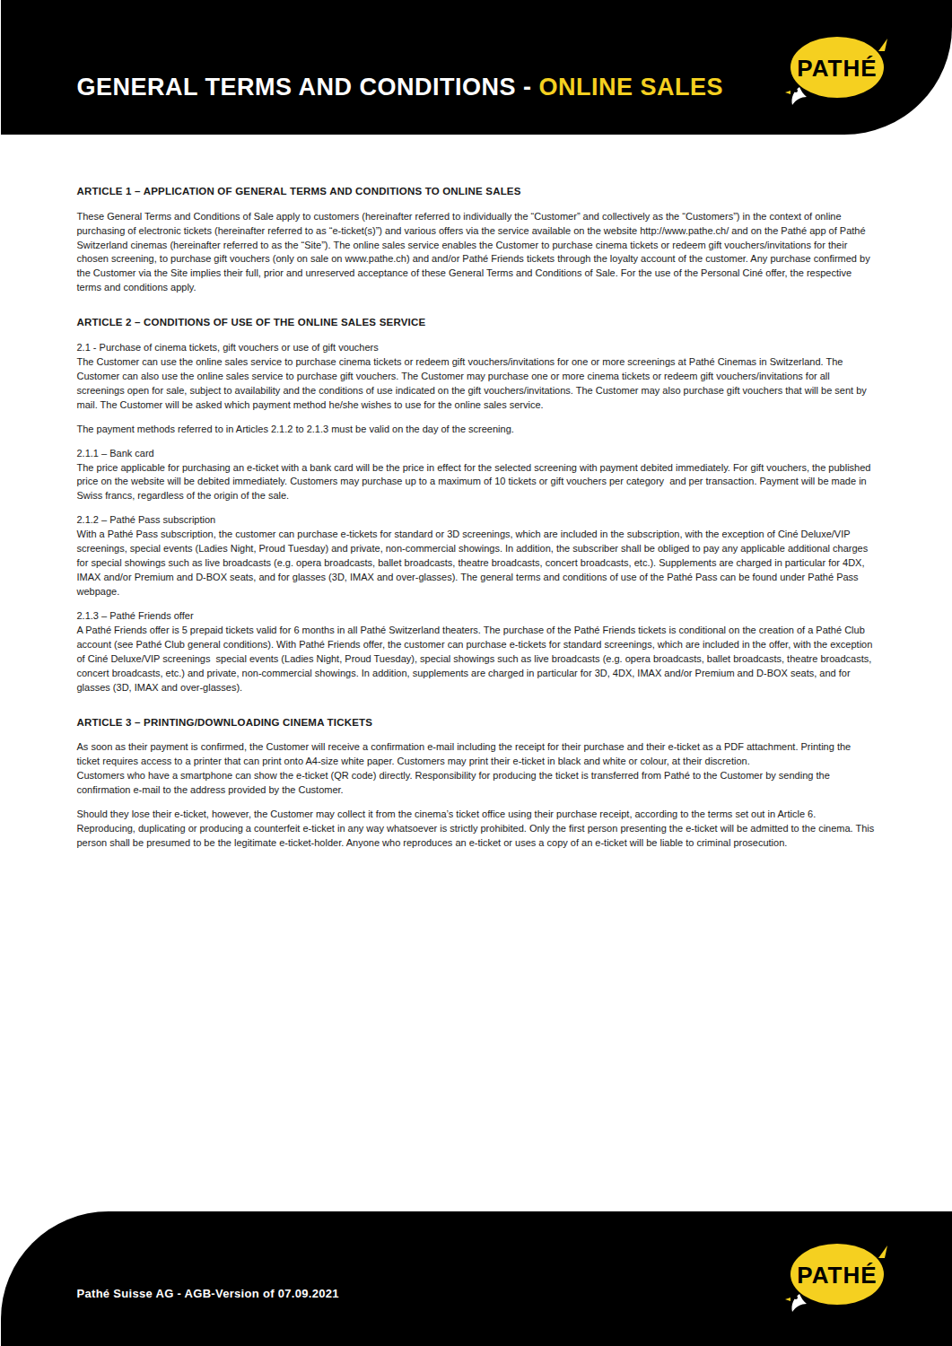GENERAL TERMS AND CONDITIONS - ONLINE SALES
PATHÉ
ARTICLE 1 – APPLICATION OF GENERAL TERMS AND CONDITIONS TO ONLINE SALES
These General Terms and Conditions of Sale apply to customers (hereinafter referred to individually the “Customer” and collectively as the “Customers”) in the context of online purchasing of electronic tickets (hereinafter referred to as “e-ticket(s)”) and various offers via the service available on the website http://www.pathe.ch/ and on the Pathé app of Pathé Switzerland cinemas (hereinafter referred to as the “Site”). The online sales service enables the Customer to purchase cinema tickets or redeem gift vouchers/invitations for their chosen screening, to purchase gift vouchers (only on sale on www.pathe.ch) and and/or Pathé Friends tickets through the loyalty account of the customer. Any purchase confirmed by the Customer via the Site implies their full, prior and unreserved acceptance of these General Terms and Conditions of Sale. For the use of the Personal Ciné offer, the respective terms and conditions apply.
ARTICLE 2 – CONDITIONS OF USE OF THE ONLINE SALES SERVICE
2.1 - Purchase of cinema tickets, gift vouchers or use of gift vouchers
The Customer can use the online sales service to purchase cinema tickets or redeem gift vouchers/invitations for one or more screenings at Pathé Cinemas in Switzerland. The Customer can also use the online sales service to purchase gift vouchers. The Customer may purchase one or more cinema tickets or redeem gift vouchers/invitations for all screenings open for sale, subject to availability and the conditions of use indicated on the gift vouchers/invitations. The Customer may also purchase gift vouchers that will be sent by mail. The Customer will be asked which payment method he/she wishes to use for the online sales service.
The payment methods referred to in Articles 2.1.2 to 2.1.3 must be valid on the day of the screening.
2.1.1 – Bank card
The price applicable for purchasing an e-ticket with a bank card will be the price in effect for the selected screening with payment debited immediately. For gift vouchers, the published price on the website will be debited immediately. Customers may purchase up to a maximum of 10 tickets or gift vouchers per category and per transaction. Payment will be made in Swiss francs, regardless of the origin of the sale.
2.1.2 – Pathé Pass subscription
With a Pathé Pass subscription, the customer can purchase e-tickets for standard or 3D screenings, which are included in the subscription, with the exception of Ciné Deluxe/VIP screenings, special events (Ladies Night, Proud Tuesday) and private, non-commercial showings. In addition, the subscriber shall be obliged to pay any applicable additional charges for special showings such as live broadcasts (e.g. opera broadcasts, ballet broadcasts, theatre broadcasts, concert broadcasts, etc.). Supplements are charged in particular for 4DX, IMAX and/or Premium and D-BOX seats, and for glasses (3D, IMAX and over-glasses). The general terms and conditions of use of the Pathé Pass can be found under Pathé Pass webpage.
2.1.3 – Pathé Friends offer
A Pathé Friends offer is 5 prepaid tickets valid for 6 months in all Pathé Switzerland theaters. The purchase of the Pathé Friends tickets is conditional on the creation of a Pathé Club account (see Pathé Club general conditions). With Pathé Friends offer, the customer can purchase e-tickets for standard screenings, which are included in the offer, with the exception of Ciné Deluxe/VIP screenings special events (Ladies Night, Proud Tuesday), special showings such as live broadcasts (e.g. opera broadcasts, ballet broadcasts, theatre broadcasts, concert broadcasts, etc.) and private, non-commercial showings. In addition, supplements are charged in particular for 3D, 4DX, IMAX and/or Premium and D-BOX seats, and for glasses (3D, IMAX and over-glasses).
ARTICLE 3 – PRINTING/DOWNLOADING CINEMA TICKETS
As soon as their payment is confirmed, the Customer will receive a confirmation e-mail including the receipt for their purchase and their e-ticket as a PDF attachment. Printing the ticket requires access to a printer that can print onto A4-size white paper. Customers may print their e-ticket in black and white or colour, at their discretion.
Customers who have a smartphone can show the e-ticket (QR code) directly. Responsibility for producing the ticket is transferred from Pathé to the Customer by sending the confirmation e-mail to the address provided by the Customer.
Should they lose their e-ticket, however, the Customer may collect it from the cinema’s ticket office using their purchase receipt, according to the terms set out in Article 6. Reproducing, duplicating or producing a counterfeit e-ticket in any way whatsoever is strictly prohibited. Only the first person presenting the e-ticket will be admitted to the cinema. This person shall be presumed to be the legitimate e-ticket-holder. Anyone who reproduces an e-ticket or uses a copy of an e-ticket will be liable to criminal prosecution.
Pathé Suisse AG - AGB-Version of 07.09.2021
PATHÉ